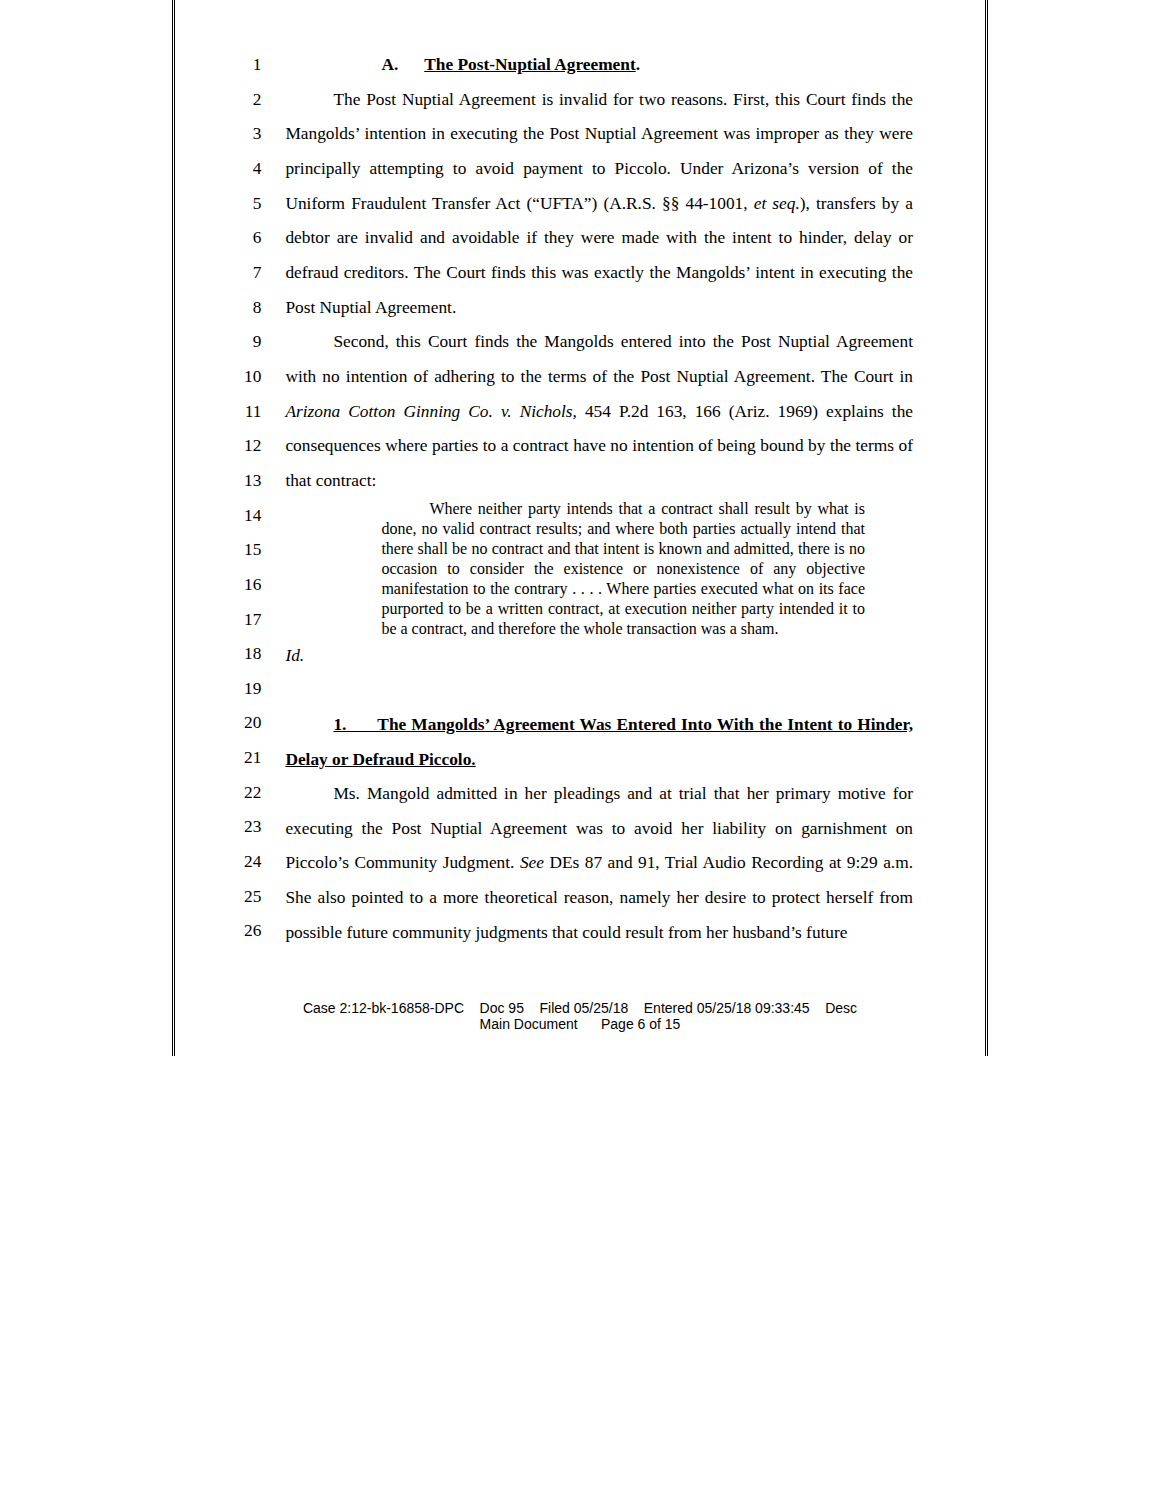1
2
3
4
5
6
7
8
9
10
11
12
13
14
15
16
17
18
19
20
21
22
23
24
25
26
A. The Post-Nuptial Agreement.
The Post Nuptial Agreement is invalid for two reasons. First, this Court finds the Mangolds’ intention in executing the Post Nuptial Agreement was improper as they were principally attempting to avoid payment to Piccolo. Under Arizona’s version of the Uniform Fraudulent Transfer Act (“UFTA”) (A.R.S. §§ 44-1001, et seq.), transfers by a debtor are invalid and avoidable if they were made with the intent to hinder, delay or defraud creditors. The Court finds this was exactly the Mangolds’ intent in executing the Post Nuptial Agreement.
Second, this Court finds the Mangolds entered into the Post Nuptial Agreement with no intention of adhering to the terms of the Post Nuptial Agreement. The Court in Arizona Cotton Ginning Co. v. Nichols, 454 P.2d 163, 166 (Ariz. 1969) explains the consequences where parties to a contract have no intention of being bound by the terms of that contract:
Where neither party intends that a contract shall result by what is done, no valid contract results; and where both parties actually intend that there shall be no contract and that intent is known and admitted, there is no occasion to consider the existence or nonexistence of any objective manifestation to the contrary . . . . Where parties executed what on its face purported to be a written contract, at execution neither party intended it to be a contract, and therefore the whole transaction was a sham.
Id.
1. The Mangolds’ Agreement Was Entered Into With the Intent to Hinder, Delay or Defraud Piccolo.
Ms. Mangold admitted in her pleadings and at trial that her primary motive for executing the Post Nuptial Agreement was to avoid her liability on garnishment on Piccolo’s Community Judgment. See DEs 87 and 91, Trial Audio Recording at 9:29 a.m. She also pointed to a more theoretical reason, namely her desire to protect herself from possible future community judgments that could result from her husband’s future
Case 2:12-bk-16858-DPC Doc 95 Filed 05/25/18 Entered 05/25/18 09:33:45 Desc Main Document Page 6 of 15